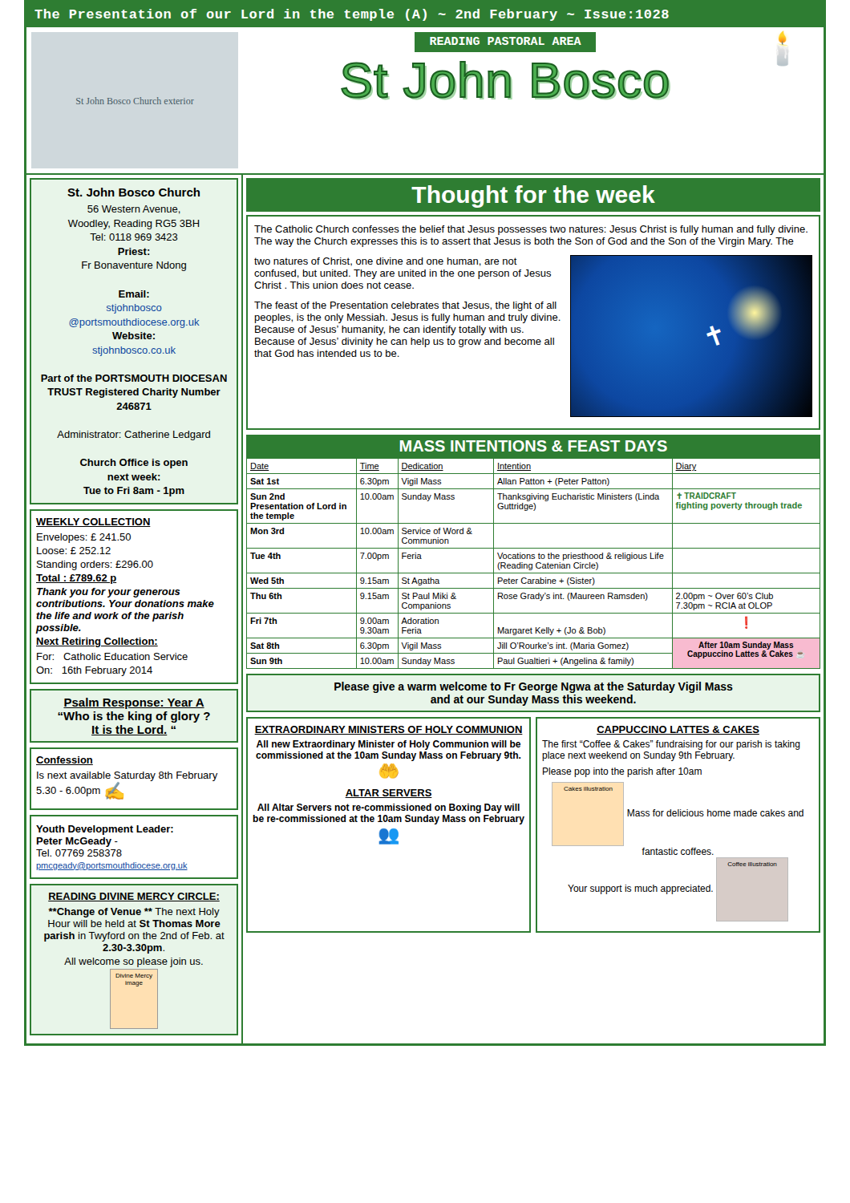The Presentation of our Lord in the temple (A) ~ 2nd February ~ Issue:1028
READING PASTORAL AREA
🕯️
St John Bosco
St. John Bosco Church
56 Western Avenue,
Woodley, Reading RG5 3BH
Tel: 0118 969 3423
Priest:
Fr Bonaventure Ndong
Email:
stjohnbosco
@portsmouthdiocese.org.uk
Website:
stjohnbosco.co.uk
Part of the PORTSMOUTH DIOCESAN TRUST Registered Charity Number 246871
Administrator: Catherine Ledgard
Church Office is open
next week:
Tue to Fri 8am - 1pm
WEEKLY COLLECTION
Envelopes: £ 241.50
Loose: £ 252.12
Standing orders: £296.00
Total : £789.62 p
Thank you for your generous contributions. Your donations make the life and work of the parish possible.
Next Retiring Collection:
For: Catholic Education Service
On: 16th February 2014
Psalm Response: Year A
“Who is the king of glory ?
It is the Lord. “
Confession
Is next available Saturday 8th February 5.30 - 6.00pm ✍️
Youth Development Leader:
Peter McGeady -
Tel. 07769 258378
pmcgeady@portsmouthdiocese.org.uk
READING DIVINE MERCY CIRCLE:
**Change of Venue ** The next Holy Hour will be held at St Thomas More parish in Twyford on the 2nd of Feb. at 2.30-3.30pm.
All welcome so please join us.
Divine Mercy image
Thought for the week
The Catholic Church confesses the belief that Jesus possesses two natures: Jesus Christ is fully human and fully divine. The way the Church expresses this is to assert that Jesus is both the Son of God and the Son of the Virgin Mary. The
✝
two natures of Christ, one divine and one human, are not confused, but united. They are united in the one person of Jesus Christ . This union does not cease.
The feast of the Presentation celebrates that Jesus, the light of all peoples, is the only Messiah. Jesus is fully human and truly divine. Because of Jesus’ humanity, he can identify totally with us. Because of Jesus’ divinity he can help us to grow and become all that God has intended us to be.
MASS INTENTIONS & FEAST DAYS
| Date | Time | Dedication | Intention | Diary |
| --- | --- | --- | --- | --- |
| Sat 1st | 6.30pm | Vigil Mass | Allan Patton + (Peter Patton) | |
| Sun 2nd Presentation of Lord in the temple | 10.00am | Sunday Mass | Thanksgiving Eucharistic Ministers (Linda Guttridge) | ✝ TRAIDCRAFT fighting poverty through trade |
| Mon 3rd | 10.00am | Service of Word & Communion | | |
| Tue 4th | 7.00pm | Feria | Vocations to the priesthood & religious Life (Reading Catenian Circle) | |
| Wed 5th | 9.15am | St Agatha | Peter Carabine + (Sister) | |
| Thu 6th | 9.15am | St Paul Miki & Companions | Rose Grady’s int. (Maureen Ramsden) | 2.00pm ~ Over 60’s Club 7.30pm ~ RCIA at OLOP |
| Fri 7th | 9.00am 9.30am | Adoration Feria | Margaret Kelly + (Jo & Bob) | ❗ |
| Sat 8th | 6.30pm | Vigil Mass | Jill O’Rourke’s int. (Maria Gomez) | After 10am Sunday Mass Cappuccino Lattes & Cakes ☕ |
| Sun 9th | 10.00am | Sunday Mass | Paul Gualtieri + (Angelina & family) |
Please give a warm welcome to Fr George Ngwa at the Saturday Vigil Mass
and at our Sunday Mass this weekend.
EXTRAORDINARY MINISTERS OF HOLY COMMUNION
All new Extraordinary Minister of Holy Communion will be commissioned at the 10am Sunday Mass on February 9th. 🤲
ALTAR SERVERS
All Altar Servers not re-commissioned on Boxing Day will be re-commissioned at the 10am Sunday Mass on February 👥
CAPPUCCINO LATTES & CAKES
The first “Coffee & Cakes” fundraising for our parish is taking place next weekend on Sunday 9th February.
Please pop into the parish after 10am
Cakes illustration Mass for delicious home made cakes and fantastic coffees.
Your support is much appreciated. Coffee illustration